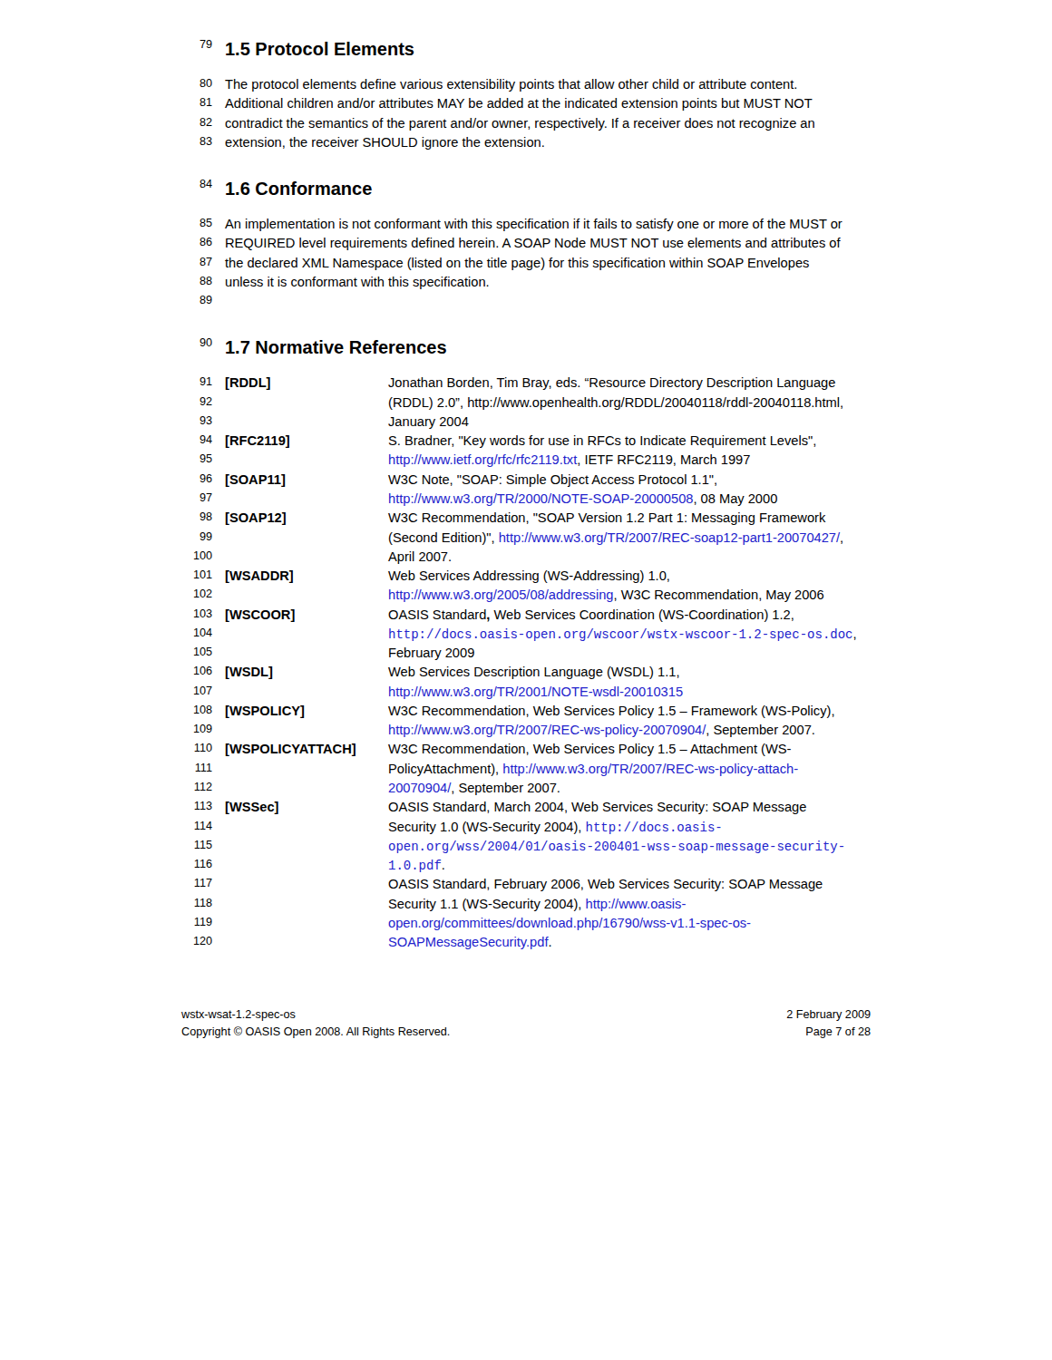79
1.5 Protocol Elements
80
The protocol elements define various extensibility points that allow other child or attribute content.
81
Additional children and/or attributes MAY be added at the indicated extension points but MUST NOT
82
contradict the semantics of the parent and/or owner, respectively. If a receiver does not recognize an
83
extension, the receiver SHOULD ignore the extension.
84
1.6 Conformance
85
An implementation is not conformant with this specification if it fails to satisfy one or more of the MUST or
86
REQUIRED level requirements defined herein. A SOAP Node MUST NOT use elements and attributes of
87
the declared XML Namespace (listed on the title page) for this specification within SOAP Envelopes
88
unless it is conformant with this specification.
89
90
1.7 Normative References
91
[RDDL]
Jonathan Borden, Tim Bray, eds. “Resource Directory Description Language
92
(RDDL) 2.0”, http://www.openhealth.org/RDDL/20040118/rddl-20040118.html,
93
January 2004
94
[RFC2119]
S. Bradner, "Key words for use in RFCs to Indicate Requirement Levels",
95
http://www.ietf.org/rfc/rfc2119.txt, IETF RFC2119, March 1997
96
[SOAP11]
W3C Note, "SOAP: Simple Object Access Protocol 1.1",
97
http://www.w3.org/TR/2000/NOTE-SOAP-20000508, 08 May 2000
98
[SOAP12]
W3C Recommendation, "SOAP Version 1.2 Part 1: Messaging Framework
99
(Second Edition)", http://www.w3.org/TR/2007/REC-soap12-part1-20070427/,
100
April 2007.
101
[WSADDR]
Web Services Addressing (WS-Addressing) 1.0,
102
http://www.w3.org/2005/08/addressing, W3C Recommendation, May 2006
103
[WSCOOR]
OASIS Standard, Web Services Coordination (WS-Coordination) 1.2,
104
http://docs.oasis-open.org/wscoor/wstx-wscoor-1.2-spec-os.doc,
105
February 2009
106
[WSDL]
Web Services Description Language (WSDL) 1.1,
107
http://www.w3.org/TR/2001/NOTE-wsdl-20010315
108
[WSPOLICY]
W3C Recommendation, Web Services Policy 1.5 – Framework (WS-Policy),
109
http://www.w3.org/TR/2007/REC-ws-policy-20070904/, September 2007.
110
[WSPOLICYATTACH]
W3C Recommendation, Web Services Policy 1.5 – Attachment (WS-
111
PolicyAttachment), http://www.w3.org/TR/2007/REC-ws-policy-attach-
112
20070904/, September 2007.
113
[WSSec]
OASIS Standard, March 2004, Web Services Security: SOAP Message
114
Security 1.0 (WS-Security 2004), http://docs.oasis-
115
open.org/wss/2004/01/oasis-200401-wss-soap-message-security-
116
1.0.pdf.
117
OASIS Standard, February 2006, Web Services Security: SOAP Message
118
Security 1.1 (WS-Security 2004), http://www.oasis-
119
open.org/committees/download.php/16790/wss-v1.1-spec-os-
120
SOAPMessageSecurity.pdf.
wstx-wsat-1.2-spec-os
2 February 2009
Copyright © OASIS Open 2008. All Rights Reserved.
Page 7 of 28